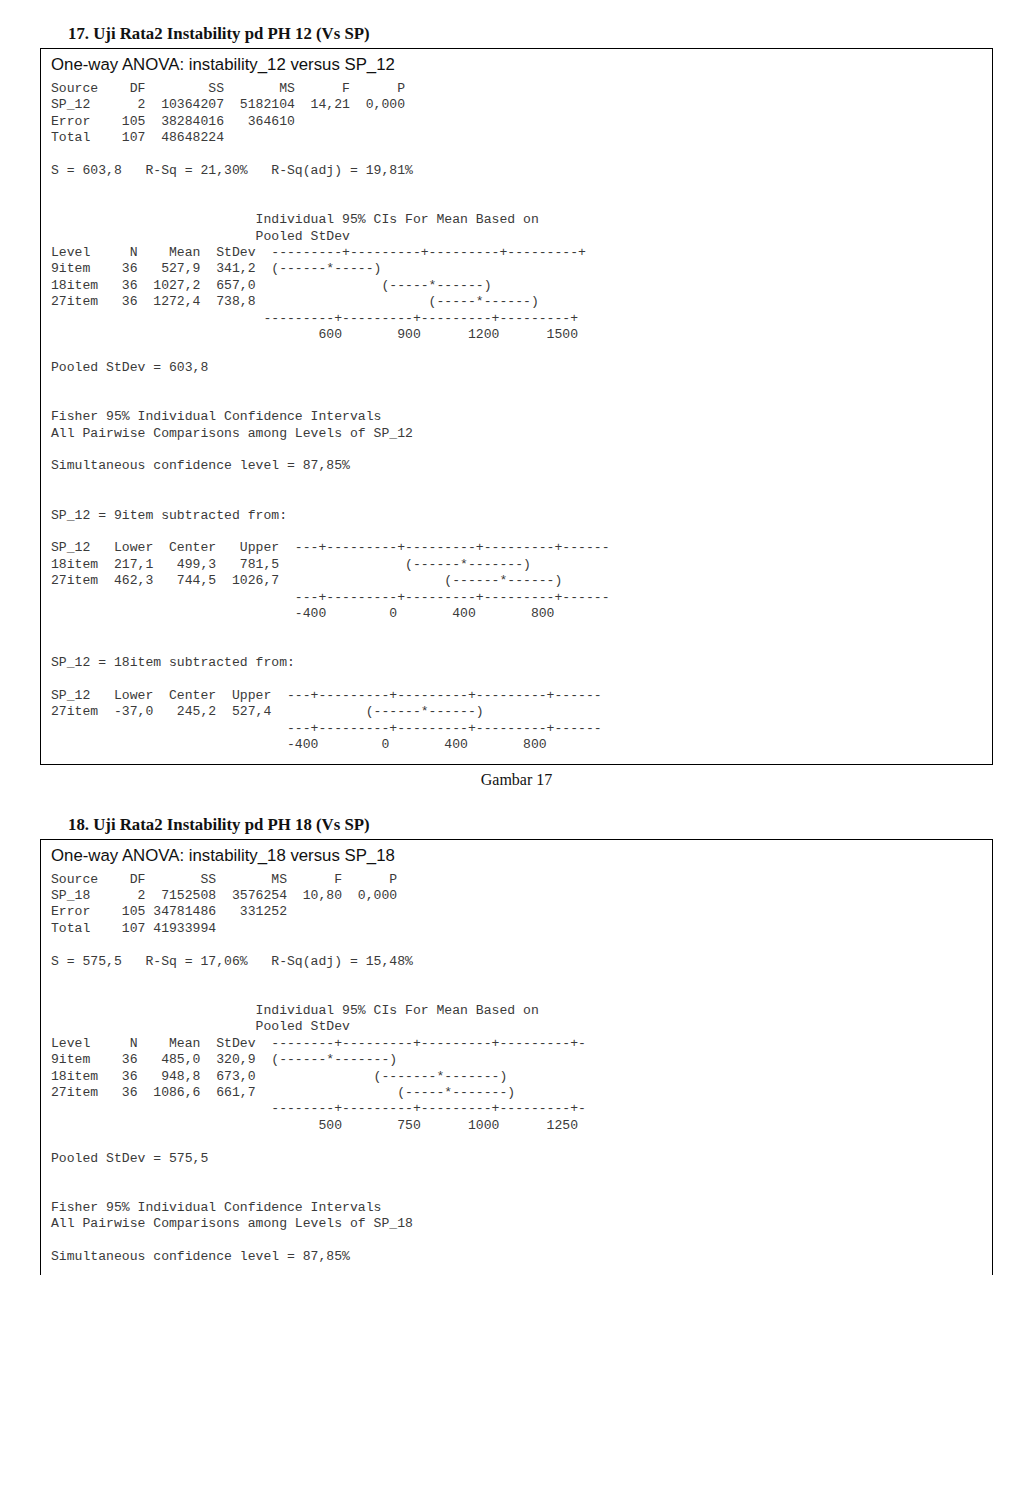17. Uji Rata2 Instability pd PH 12 (Vs SP)
One-way ANOVA: instability_12 versus SP_12
Source    DF        SS       MS      F      P
SP_12      2  10364207  5182104  14,21  0,000
Error    105  38284016   364610
Total    107  48648224

S = 603,8   R-Sq = 21,30%   R-Sq(adj) = 19,81%


                          Individual 95% CIs For Mean Based on
                          Pooled StDev
Level     N    Mean  StDev  ---------+---------+---------+---------+
9item    36   527,9  341,2  (------*-----)
18item   36  1027,2  657,0                (-----*------)
27item   36  1272,4  738,8                      (-----*------)
                           ---------+---------+---------+---------+
                                  600       900      1200      1500

Pooled StDev = 603,8


Fisher 95% Individual Confidence Intervals
All Pairwise Comparisons among Levels of SP_12

Simultaneous confidence level = 87,85%


SP_12 = 9item subtracted from:

SP_12   Lower  Center   Upper  ---+---------+---------+---------+------
18item  217,1   499,3   781,5                (------*-------)
27item  462,3   744,5  1026,7                     (------*------)
                               ---+---------+---------+---------+------
                               -400        0       400       800


SP_12 = 18item subtracted from:

SP_12   Lower  Center  Upper  ---+---------+---------+---------+------
27item  -37,0   245,2  527,4            (------*------)
                              ---+---------+---------+---------+------
                              -400        0       400       800
Gambar 17
18. Uji Rata2 Instability pd PH 18 (Vs SP)
One-way ANOVA: instability_18 versus SP_18
Source    DF       SS       MS      F      P
SP_18      2  7152508  3576254  10,80  0,000
Error    105 34781486   331252
Total    107 41933994

S = 575,5   R-Sq = 17,06%   R-Sq(adj) = 15,48%


                          Individual 95% CIs For Mean Based on
                          Pooled StDev
Level     N    Mean  StDev  --------+---------+---------+---------+-
9item    36   485,0  320,9  (------*-------)
18item   36   948,8  673,0               (-------*-------)
27item   36  1086,6  661,7                  (-----*-------)
                            --------+---------+---------+---------+-
                                  500       750      1000      1250

Pooled StDev = 575,5


Fisher 95% Individual Confidence Intervals
All Pairwise Comparisons among Levels of SP_18

Simultaneous confidence level = 87,85%